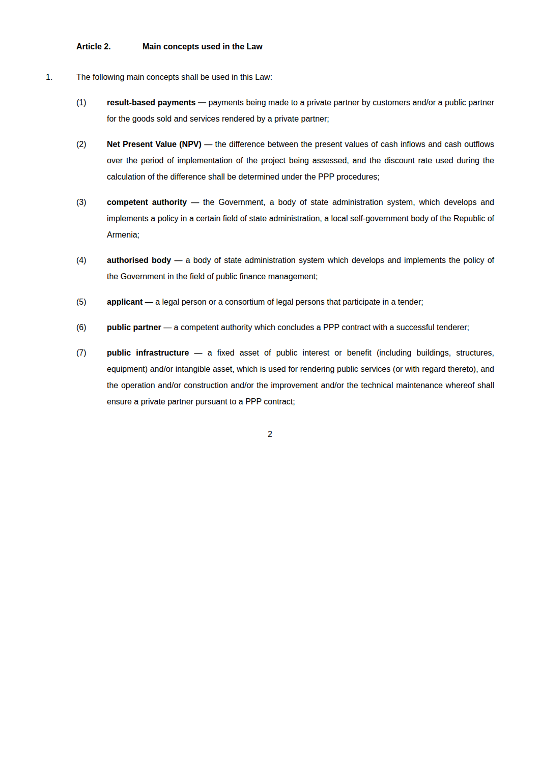Article 2. Main concepts used in the Law
1. The following main concepts shall be used in this Law:
(1) result-based payments — payments being made to a private partner by customers and/or a public partner for the goods sold and services rendered by a private partner;
(2) Net Present Value (NPV) — the difference between the present values of cash inflows and cash outflows over the period of implementation of the project being assessed, and the discount rate used during the calculation of the difference shall be determined under the PPP procedures;
(3) competent authority — the Government, a body of state administration system, which develops and implements a policy in a certain field of state administration, a local self-government body of the Republic of Armenia;
(4) authorised body — a body of state administration system which develops and implements the policy of the Government in the field of public finance management;
(5) applicant — a legal person or a consortium of legal persons that participate in a tender;
(6) public partner — a competent authority which concludes a PPP contract with a successful tenderer;
(7) public infrastructure — a fixed asset of public interest or benefit (including buildings, structures, equipment) and/or intangible asset, which is used for rendering public services (or with regard thereto), and the operation and/or construction and/or the improvement and/or the technical maintenance whereof shall ensure a private partner pursuant to a PPP contract;
2